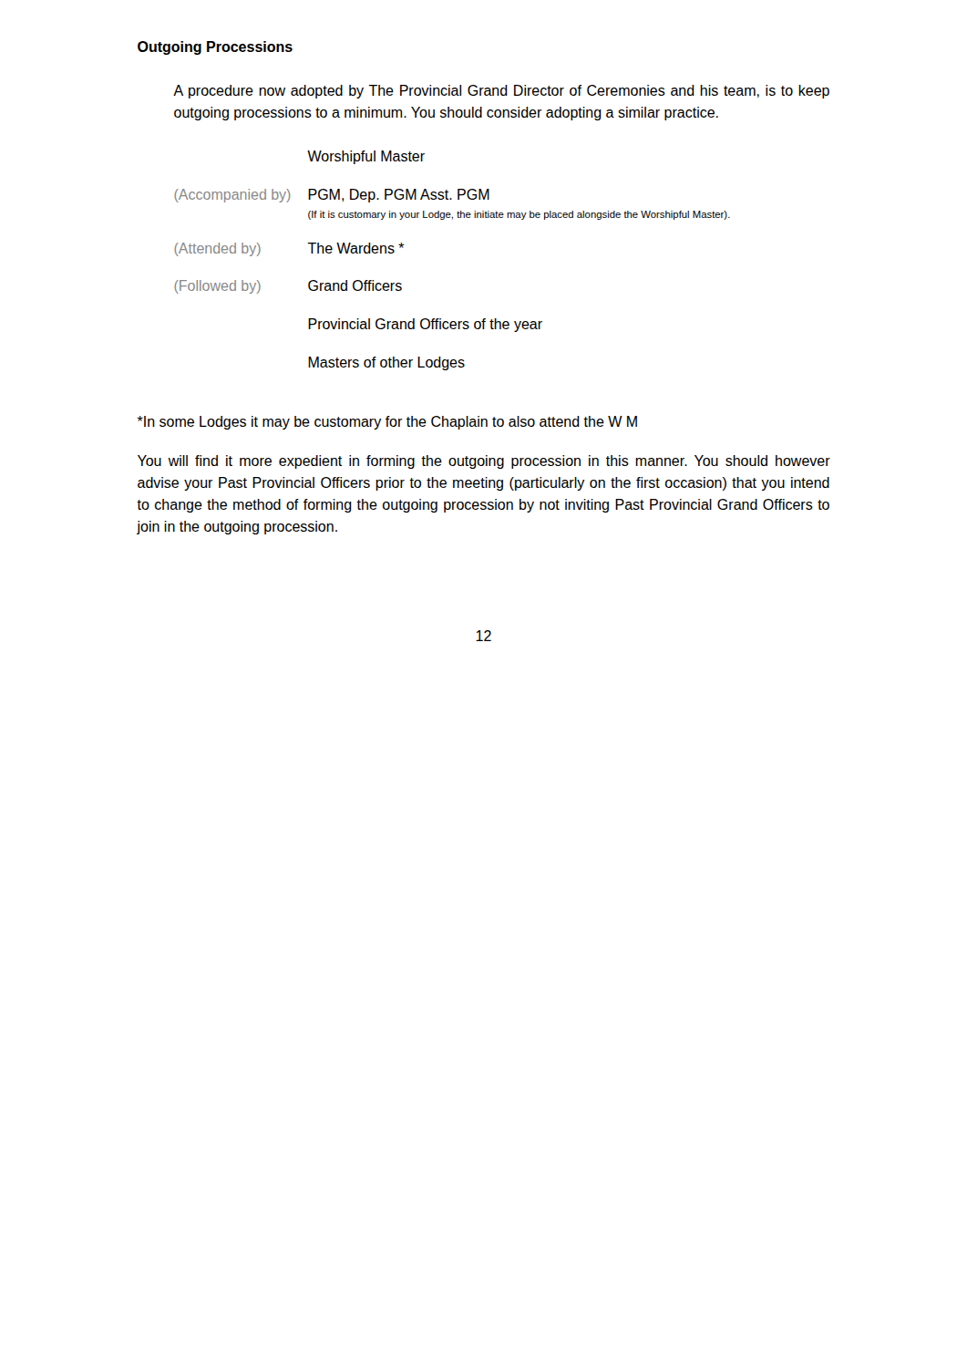Outgoing Processions
A procedure now adopted by The Provincial Grand Director of Ceremonies and his team, is to keep outgoing processions to a minimum. You should consider adopting a similar practice.
| | Worshipful Master |
| (Accompanied by) | PGM, Dep. PGM Asst. PGM (If it is customary in your Lodge, the initiate may be placed alongside the Worshipful Master). |
| (Attended by) | The Wardens * |
| (Followed by) | Grand Officers |
| | Provincial Grand Officers of the year |
| | Masters of other Lodges |
*In some Lodges it may be customary for the Chaplain to also attend the W M
You will find it more expedient in forming the outgoing procession in this manner. You should however advise your Past Provincial Officers prior to the meeting (particularly on the first occasion) that you intend to change the method of forming the outgoing procession by not inviting Past Provincial Grand Officers to join in the outgoing procession.
12